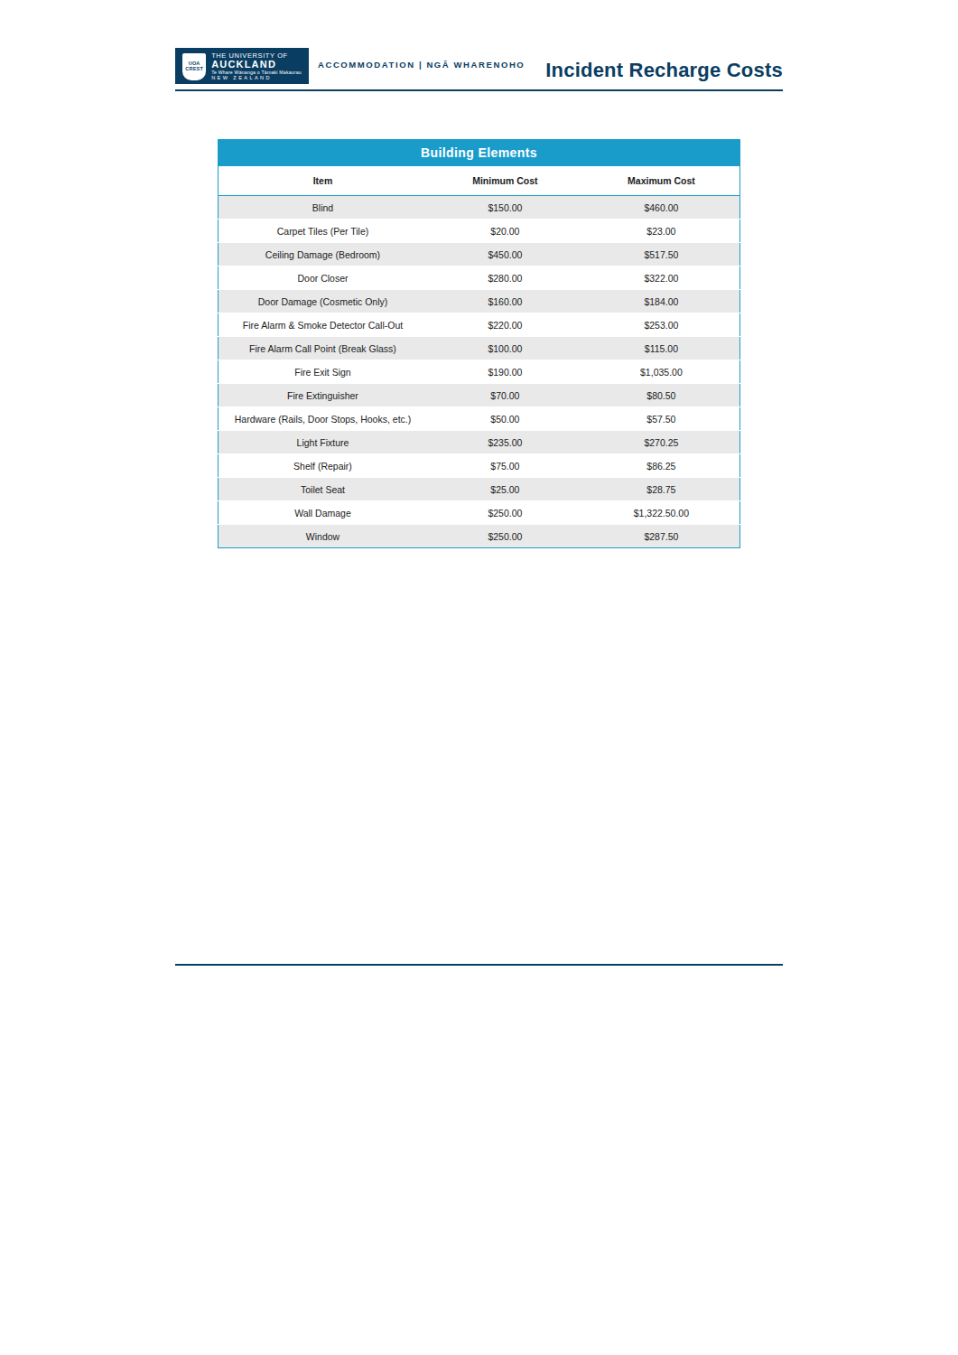UOA
CREST
THE UNIVERSITY OF AUCKLAND Te Whare Wānanga o Tāmaki Makaurau NEW ZEALAND
Accommodation | Ngā Wharenoho
Incident Recharge Costs
Building Elements
| Item | Minimum Cost | Maximum Cost |
| --- | --- | --- |
| Blind | $150.00 | $460.00 |
| Carpet Tiles (Per Tile) | $20.00 | $23.00 |
| Ceiling Damage (Bedroom) | $450.00 | $517.50 |
| Door Closer | $280.00 | $322.00 |
| Door Damage (Cosmetic Only) | $160.00 | $184.00 |
| Fire Alarm & Smoke Detector Call-Out | $220.00 | $253.00 |
| Fire Alarm Call Point (Break Glass) | $100.00 | $115.00 |
| Fire Exit Sign | $190.00 | $1,035.00 |
| Fire Extinguisher | $70.00 | $80.50 |
| Hardware (Rails, Door Stops, Hooks, etc.) | $50.00 | $57.50 |
| Light Fixture | $235.00 | $270.25 |
| Shelf (Repair) | $75.00 | $86.25 |
| Toilet Seat | $25.00 | $28.75 |
| Wall Damage | $250.00 | $1,322.50.00 |
| Window | $250.00 | $287.50 |